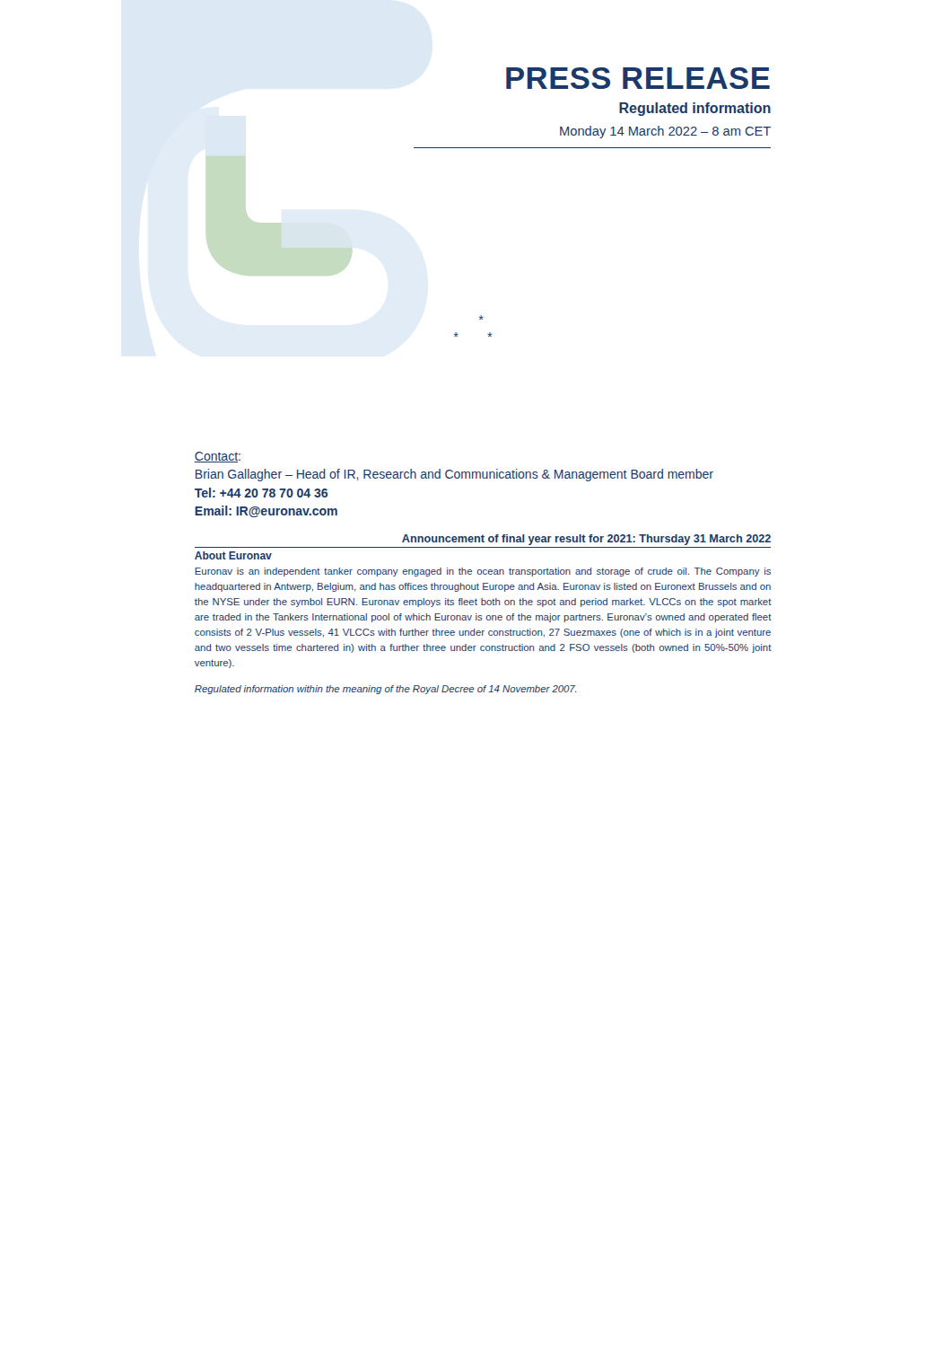PRESS RELEASE
Regulated information
Monday 14 March 2022 – 8 am CET
* * *
Contact:
Brian Gallagher – Head of IR, Research and Communications & Management Board member
Tel: +44 20 78 70 04 36
Email: IR@euronav.com
Announcement of final year result for 2021: Thursday 31 March 2022
About Euronav
Euronav is an independent tanker company engaged in the ocean transportation and storage of crude oil. The Company is headquartered in Antwerp, Belgium, and has offices throughout Europe and Asia. Euronav is listed on Euronext Brussels and on the NYSE under the symbol EURN. Euronav employs its fleet both on the spot and period market. VLCCs on the spot market are traded in the Tankers International pool of which Euronav is one of the major partners. Euronav’s owned and operated fleet consists of 2 V-Plus vessels, 41 VLCCs with further three under construction, 27 Suezmaxes (one of which is in a joint venture and two vessels time chartered in) with a further three under construction and 2 FSO vessels (both owned in 50%-50% joint venture).
Regulated information within the meaning of the Royal Decree of 14 November 2007.